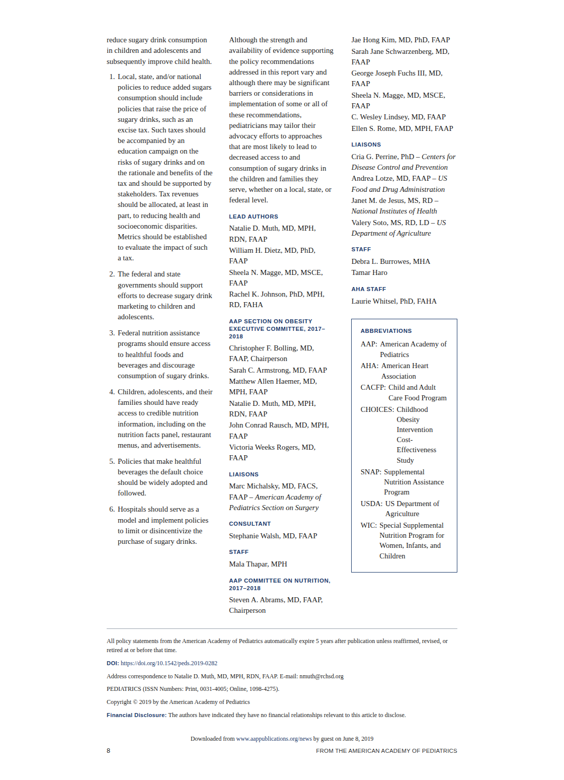reduce sugary drink consumption in children and adolescents and subsequently improve child health.
Local, state, and/or national policies to reduce added sugars consumption should include policies that raise the price of sugary drinks, such as an excise tax. Such taxes should be accompanied by an education campaign on the risks of sugary drinks and on the rationale and benefits of the tax and should be supported by stakeholders. Tax revenues should be allocated, at least in part, to reducing health and socioeconomic disparities. Metrics should be established to evaluate the impact of such a tax.
The federal and state governments should support efforts to decrease sugary drink marketing to children and adolescents.
Federal nutrition assistance programs should ensure access to healthful foods and beverages and discourage consumption of sugary drinks.
Children, adolescents, and their families should have ready access to credible nutrition information, including on the nutrition facts panel, restaurant menus, and advertisements.
Policies that make healthful beverages the default choice should be widely adopted and followed.
Hospitals should serve as a model and implement policies to limit or disincentivize the purchase of sugary drinks.
Although the strength and availability of evidence supporting the policy recommendations addressed in this report vary and although there may be significant barriers or considerations in implementation of some or all of these recommendations, pediatricians may tailor their advocacy efforts to approaches that are most likely to lead to decreased access to and consumption of sugary drinks in the children and families they serve, whether on a local, state, or federal level.
Lead Authors
Natalie D. Muth, MD, MPH, RDN, FAAP
William H. Dietz, MD, PhD, FAAP
Sheela N. Magge, MD, MSCE, FAAP
Rachel K. Johnson, PhD, MPH, RD, FAHA
AAP Section on Obesity Executive Committee, 2017–2018
Christopher F. Bolling, MD, FAAP, Chairperson
Sarah C. Armstrong, MD, FAAP
Matthew Allen Haemer, MD, MPH, FAAP
Natalie D. Muth, MD, MPH, RDN, FAAP
John Conrad Rausch, MD, MPH, FAAP
Victoria Weeks Rogers, MD, FAAP
Liaisons
Marc Michalsky, MD, FACS, FAAP – American Academy of Pediatrics Section on Surgery
Consultant
Stephanie Walsh, MD, FAAP
Staff
Mala Thapar, MPH
AAP Committee on Nutrition, 2017–2018
Steven A. Abrams, MD, FAAP, Chairperson
Jae Hong Kim, MD, PhD, FAAP
Sarah Jane Schwarzenberg, MD, FAAP
George Joseph Fuchs III, MD, FAAP
Sheela N. Magge, MD, MSCE, FAAP
C. Wesley Lindsey, MD, FAAP
Ellen S. Rome, MD, MPH, FAAP
Liaisons
Cria G. Perrine, PhD – Centers for Disease Control and Prevention
Andrea Lotze, MD, FAAP – US Food and Drug Administration
Janet M. de Jesus, MS, RD – National Institutes of Health
Valery Soto, MS, RD, LD – US Department of Agriculture
Staff
Debra L. Burrowes, MHA
Tamar Haro
AHA Staff
Laurie Whitsel, PhD, FAHA
Abbreviations
AAP: American Academy of Pediatrics
AHA: American Heart Association
CACFP: Child and Adult Care Food Program
CHOICES: Childhood Obesity Intervention Cost-Effectiveness Study
SNAP: Supplemental Nutrition Assistance Program
USDA: US Department of Agriculture
WIC: Special Supplemental Nutrition Program for Women, Infants, and Children
All policy statements from the American Academy of Pediatrics automatically expire 5 years after publication unless reaffirmed, revised, or retired at or before that time.
DOI: https://doi.org/10.1542/peds.2019-0282
Address correspondence to Natalie D. Muth, MD, MPH, RDN, FAAP. E-mail: nmuth@rchsd.org
PEDIATRICS (ISSN Numbers: Print, 0031-4005; Online, 1098-4275).
Copyright © 2019 by the American Academy of Pediatrics
Financial Disclosure: The authors have indicated they have no financial relationships relevant to this article to disclose.
Downloaded from www.aappublications.org/news by guest on June 8, 2019
8 FROM THE AMERICAN ACADEMY OF PEDIATRICS